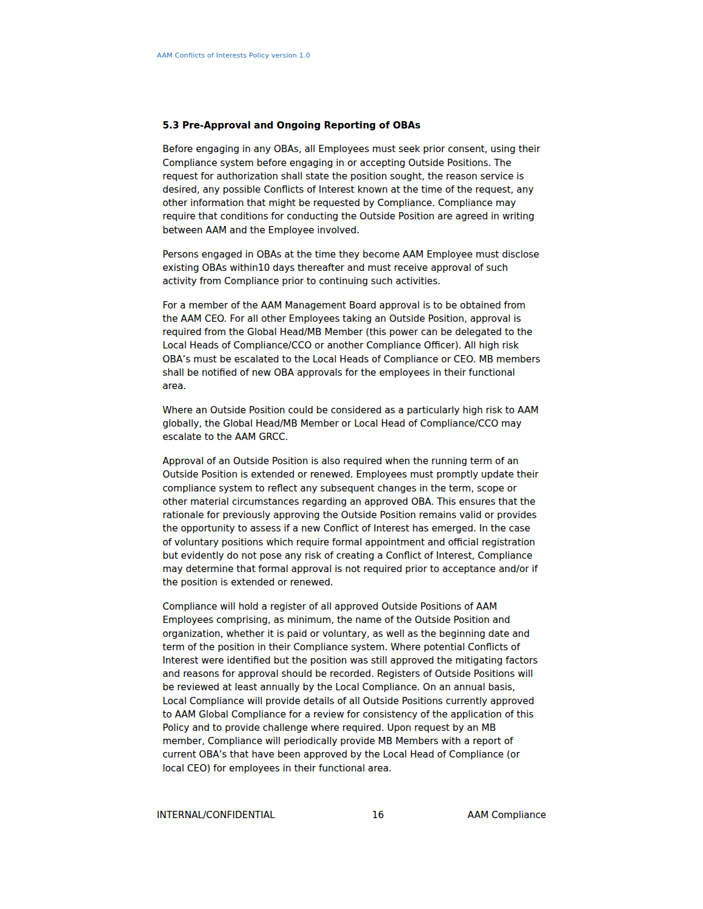AAM Conflicts of Interests Policy version 1.0
5.3 Pre-Approval and Ongoing Reporting of OBAs
Before engaging in any OBAs, all Employees must seek prior consent, using their Compliance system before engaging in or accepting Outside Positions. The request for authorization shall state the position sought, the reason service is desired, any possible Conflicts of Interest known at the time of the request, any other information that might be requested by Compliance. Compliance may require that conditions for conducting the Outside Position are agreed in writing between AAM and the Employee involved.
Persons engaged in OBAs at the time they become AAM Employee must disclose existing OBAs within10 days thereafter and must receive approval of such activity from Compliance prior to continuing such activities.
For a member of the AAM Management Board approval is to be obtained from the AAM CEO. For all other Employees taking an Outside Position, approval is required from the Global Head/MB Member (this power can be delegated to the Local Heads of Compliance/CCO or another Compliance Officer). All high risk OBA’s must be escalated to the Local Heads of Compliance or CEO. MB members shall be notified of new OBA approvals for the employees in their functional area.
Where an Outside Position could be considered as a particularly high risk to AAM globally, the Global Head/MB Member or Local Head of Compliance/CCO may escalate to the AAM GRCC.
Approval of an Outside Position is also required when the running term of an Outside Position is extended or renewed. Employees must promptly update their compliance system to reflect any subsequent changes in the term, scope or other material circumstances regarding an approved OBA. This ensures that the rationale for previously approving the Outside Position remains valid or provides the opportunity to assess if a new Conflict of Interest has emerged. In the case of voluntary positions which require formal appointment and official registration but evidently do not pose any risk of creating a Conflict of Interest, Compliance may determine that formal approval is not required prior to acceptance and/or if the position is extended or renewed.
Compliance will hold a register of all approved Outside Positions of AAM Employees comprising, as minimum, the name of the Outside Position and organization, whether it is paid or voluntary, as well as the beginning date and term of the position in their Compliance system. Where potential Conflicts of Interest were identified but the position was still approved the mitigating factors and reasons for approval should be recorded. Registers of Outside Positions will be reviewed at least annually by the Local Compliance. On an annual basis, Local Compliance will provide details of all Outside Positions currently approved to AAM Global Compliance for a review for consistency of the application of this Policy and to provide challenge where required. Upon request by an MB member, Compliance will periodically provide MB Members with a report of current OBA’s that have been approved by the Local Head of Compliance (or local CEO) for employees in their functional area.
INTERNAL/CONFIDENTIAL
16
AAM Compliance